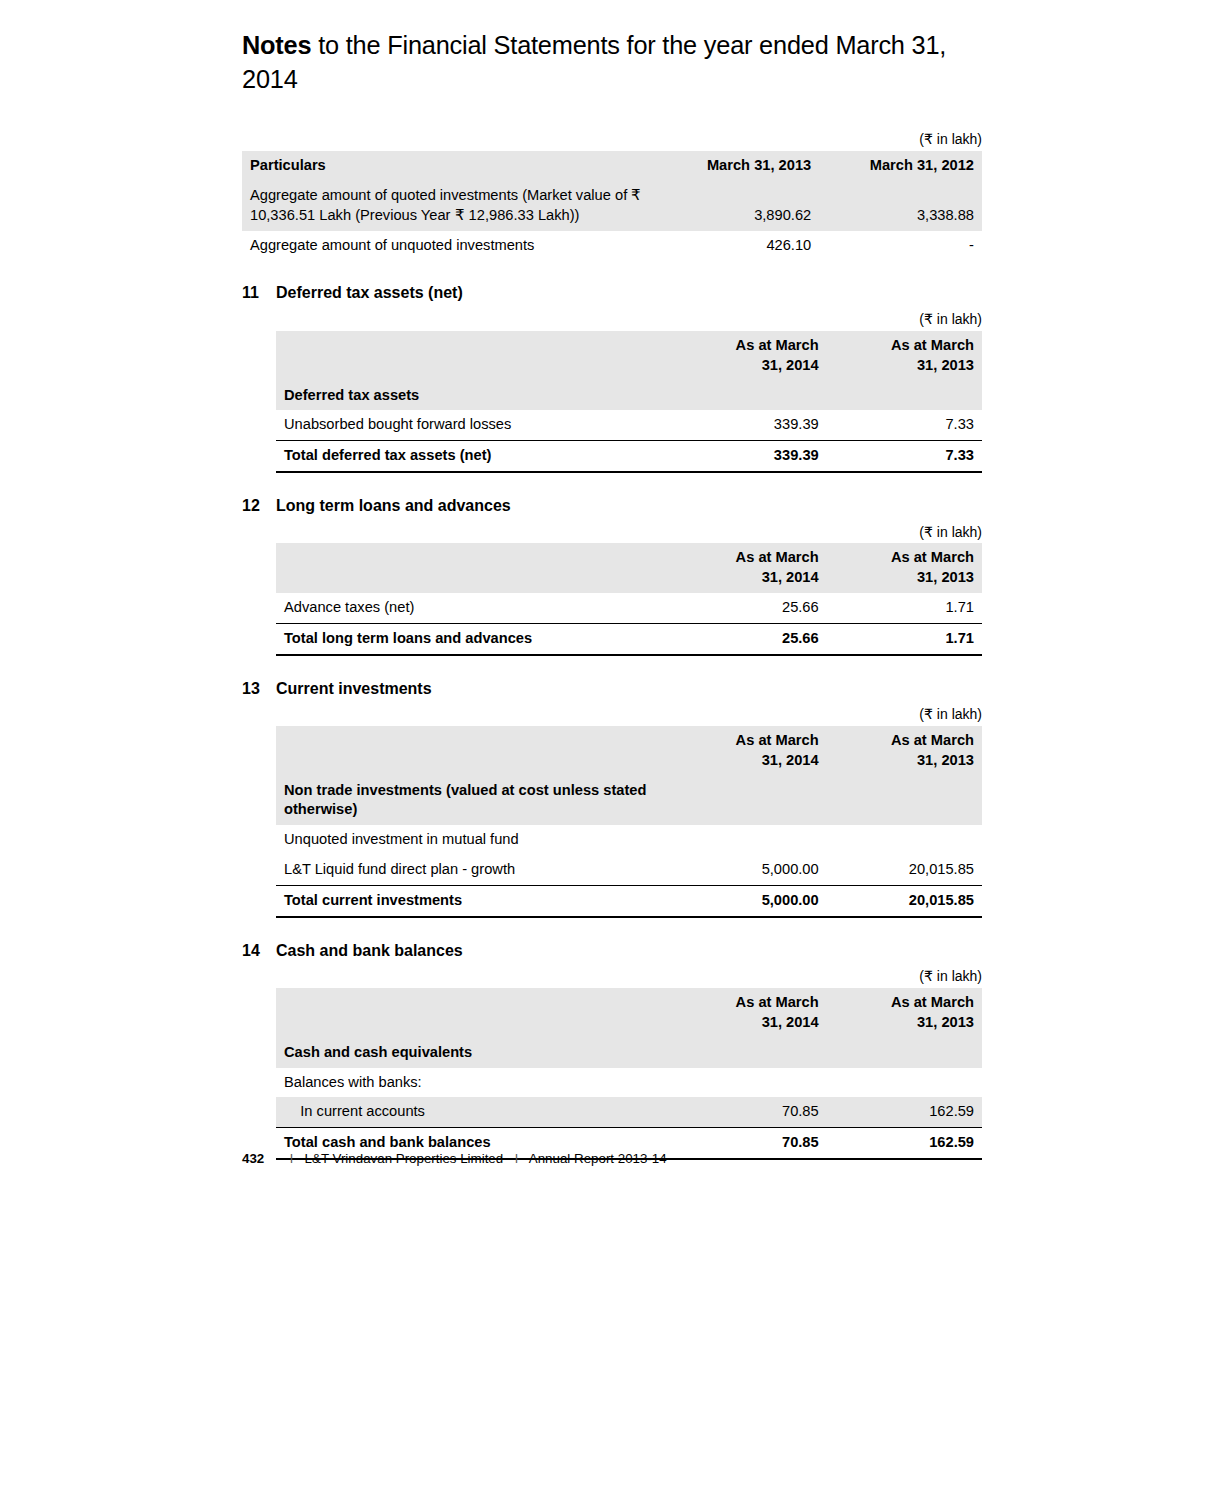Notes to the Financial Statements for the year ended March 31, 2014
(₹ in lakh)
| Particulars | March 31, 2013 | March 31, 2012 |
| --- | --- | --- |
| Aggregate amount of quoted investments (Market value of ₹ 10,336.51 Lakh (Previous Year ₹ 12,986.33 Lakh)) | 3,890.62 | 3,338.88 |
| Aggregate amount of unquoted investments | 426.10 | - |
11 Deferred tax assets (net)
(₹ in lakh)
| | As at March 31, 2014 | As at March 31, 2013 |
| --- | --- | --- |
| Deferred tax assets | | |
| Unabsorbed bought forward losses | 339.39 | 7.33 |
| Total deferred tax assets (net) | 339.39 | 7.33 |
12 Long term loans and advances
(₹ in lakh)
| | As at March 31, 2014 | As at March 31, 2013 |
| --- | --- | --- |
| Advance taxes (net) | 25.66 | 1.71 |
| Total long term loans and advances | 25.66 | 1.71 |
13 Current investments
(₹ in lakh)
| | As at March 31, 2014 | As at March 31, 2013 |
| --- | --- | --- |
| Non trade investments (valued at cost unless stated otherwise) | | |
| Unquoted investment in mutual fund | | |
| L&T Liquid fund direct plan - growth | 5,000.00 | 20,015.85 |
| Total current investments | 5,000.00 | 20,015.85 |
14 Cash and bank balances
(₹ in lakh)
| | As at March 31, 2014 | As at March 31, 2013 |
| --- | --- | --- |
| Cash and cash equivalents | | |
| Balances with banks: | | |
| In current accounts | 70.85 | 162.59 |
| Total cash and bank balances | 70.85 | 162.59 |
432 l L&T Vrindavan Properties Limited l Annual Report 2013-14